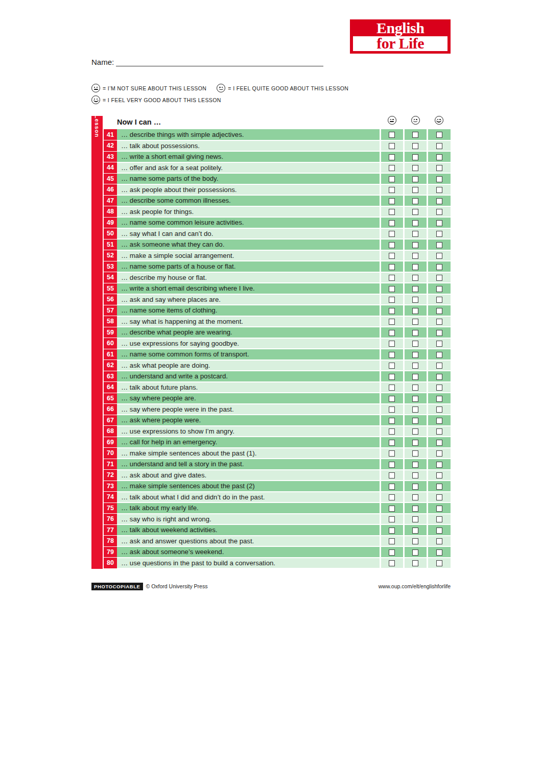English for Life
Name:
= I’m not sure about this lesson = I feel quite good about this lesson = I feel very good about this lesson
Lesson
| | Now I can … | | | |
| --- | --- | --- | --- | --- |
| 41 | … describe things with simple adjectives. | | | |
| 42 | … talk about possessions. | | | |
| 43 | … write a short email giving news. | | | |
| 44 | … offer and ask for a seat politely. | | | |
| 45 | … name some parts of the body. | | | |
| 46 | … ask people about their possessions. | | | |
| 47 | … describe some common illnesses. | | | |
| 48 | … ask people for things. | | | |
| 49 | … name some common leisure activities. | | | |
| 50 | … say what I can and can’t do. | | | |
| 51 | … ask someone what they can do. | | | |
| 52 | … make a simple social arrangement. | | | |
| 53 | … name some parts of a house or flat. | | | |
| 54 | … describe my house or flat. | | | |
| 55 | … write a short email describing where I live. | | | |
| 56 | … ask and say where places are. | | | |
| 57 | … name some items of clothing. | | | |
| 58 | … say what is happening at the moment. | | | |
| 59 | … describe what people are wearing. | | | |
| 60 | … use expressions for saying goodbye. | | | |
| 61 | … name some common forms of transport. | | | |
| 62 | … ask what people are doing. | | | |
| 63 | … understand and write a postcard. | | | |
| 64 | … talk about future plans. | | | |
| 65 | … say where people are. | | | |
| 66 | … say where people were in the past. | | | |
| 67 | … ask where people were. | | | |
| 68 | … use expressions to show I’m angry. | | | |
| 69 | … call for help in an emergency. | | | |
| 70 | … make simple sentences about the past (1). | | | |
| 71 | … understand and tell a story in the past. | | | |
| 72 | … ask about and give dates. | | | |
| 73 | … make simple sentences about the past (2) | | | |
| 74 | … talk about what I did and didn’t do in the past. | | | |
| 75 | … talk about my early life. | | | |
| 76 | … say who is right and wrong. | | | |
| 77 | … talk about weekend activities. | | | |
| 78 | … ask and answer questions about the past. | | | |
| 79 | … ask about someone’s weekend. | | | |
| 80 | … use questions in the past to build a conversation. | | | |
Photocopiable © Oxford University Press
www.oup.com/elt/englishforlife